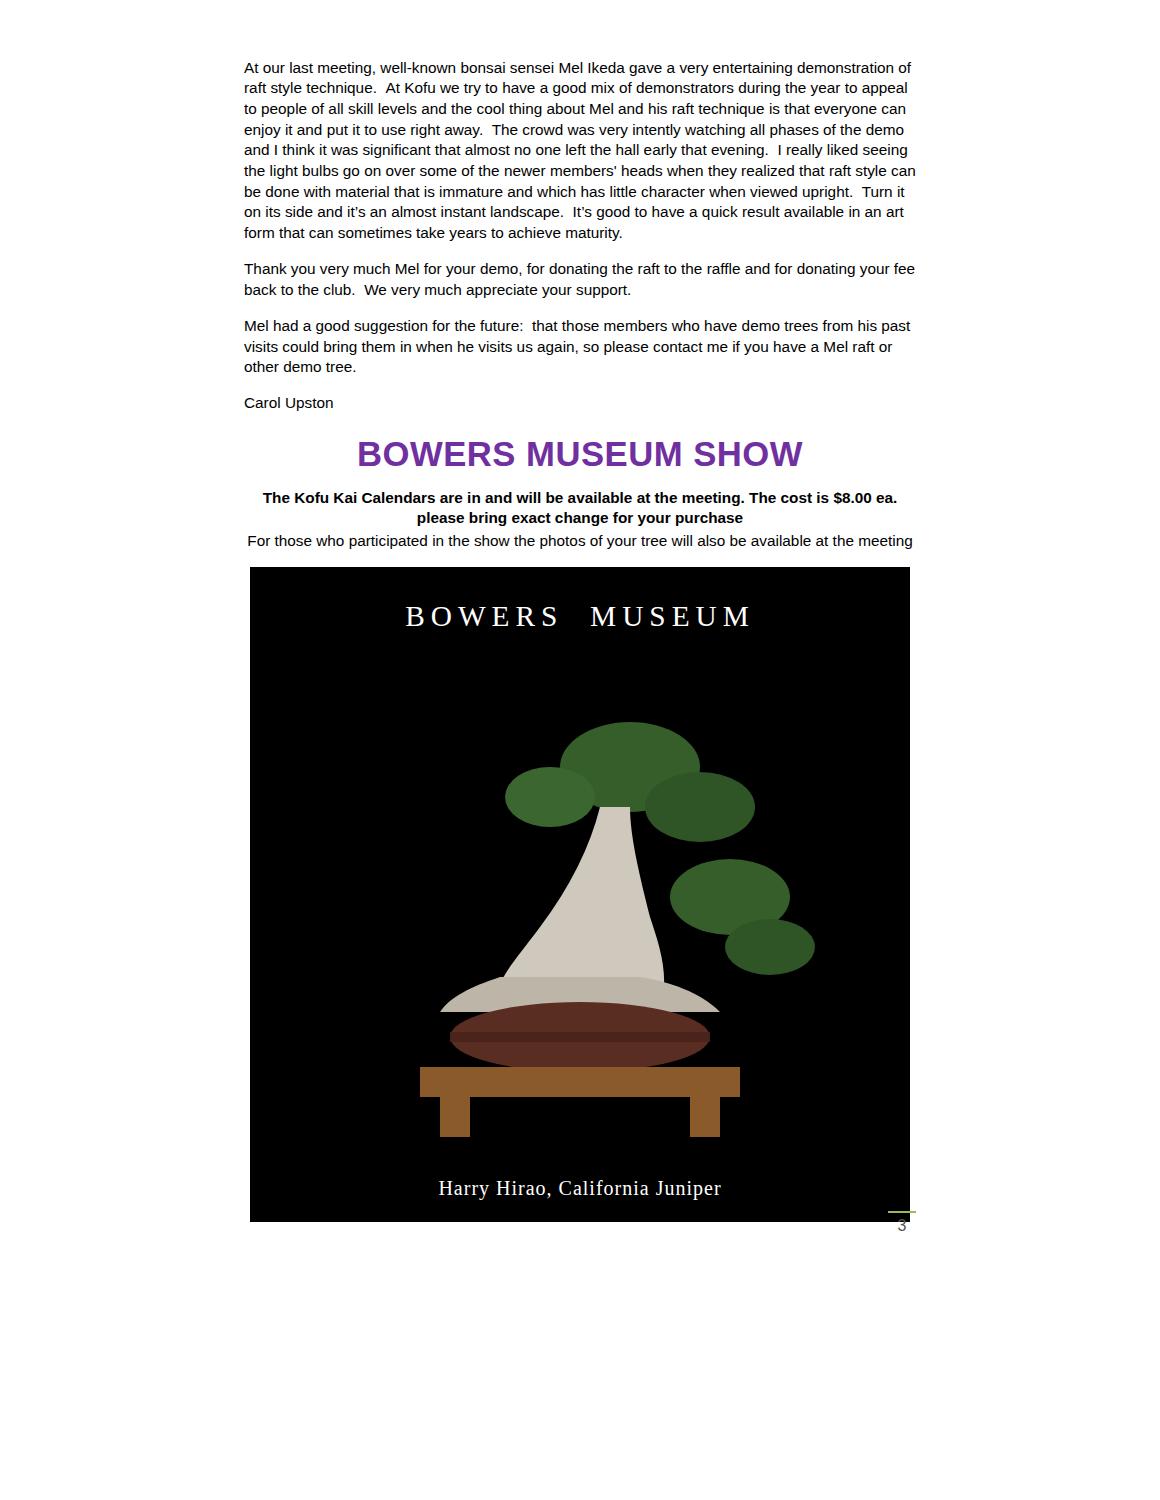At our last meeting, well-known bonsai sensei Mel Ikeda gave a very entertaining demonstration of raft style technique. At Kofu we try to have a good mix of demonstrators during the year to appeal to people of all skill levels and the cool thing about Mel and his raft technique is that everyone can enjoy it and put it to use right away. The crowd was very intently watching all phases of the demo and I think it was significant that almost no one left the hall early that evening. I really liked seeing the light bulbs go on over some of the newer members' heads when they realized that raft style can be done with material that is immature and which has little character when viewed upright. Turn it on its side and it’s an almost instant landscape. It’s good to have a quick result available in an art form that can sometimes take years to achieve maturity.
Thank you very much Mel for your demo, for donating the raft to the raffle and for donating your fee back to the club. We very much appreciate your support.
Mel had a good suggestion for the future: that those members who have demo trees from his past visits could bring them in when he visits us again, so please contact me if you have a Mel raft or other demo tree.
Carol Upston
Bowers Museum Show
The Kofu Kai Calendars are in and will be available at the meeting. The cost is $8.00 ea. please bring exact change for your purchase
For those who participated in the show the photos of your tree will also be available at the meeting
BOWERS MUSEUM
Harry Hirao, California Juniper
3